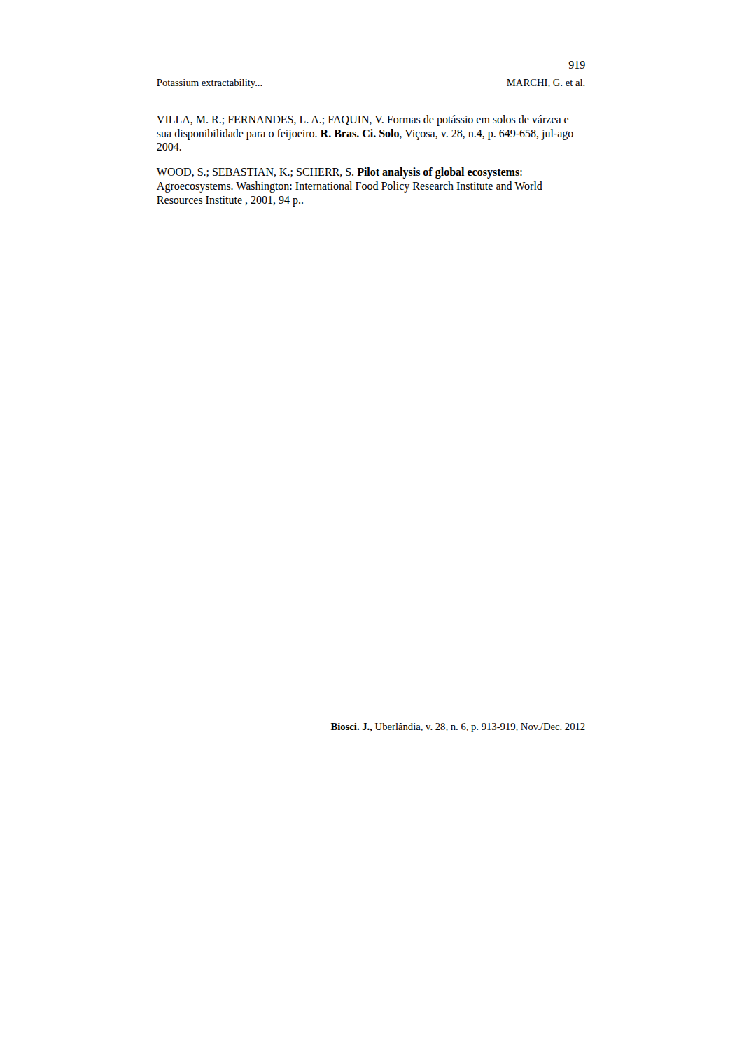919
Potassium extractability... MARCHI, G. et al.
VILLA, M. R.; FERNANDES, L. A.; FAQUIN, V. Formas de potássio em solos de várzea e sua disponibilidade para o feijoeiro. R. Bras. Ci. Solo, Viçosa, v. 28, n.4, p. 649-658, jul-ago 2004.
WOOD, S.; SEBASTIAN, K.; SCHERR, S. Pilot analysis of global ecosystems: Agroecosystems. Washington: International Food Policy Research Institute and World Resources Institute , 2001, 94 p..
Biosci. J., Uberlândia, v. 28, n. 6, p. 913-919, Nov./Dec. 2012